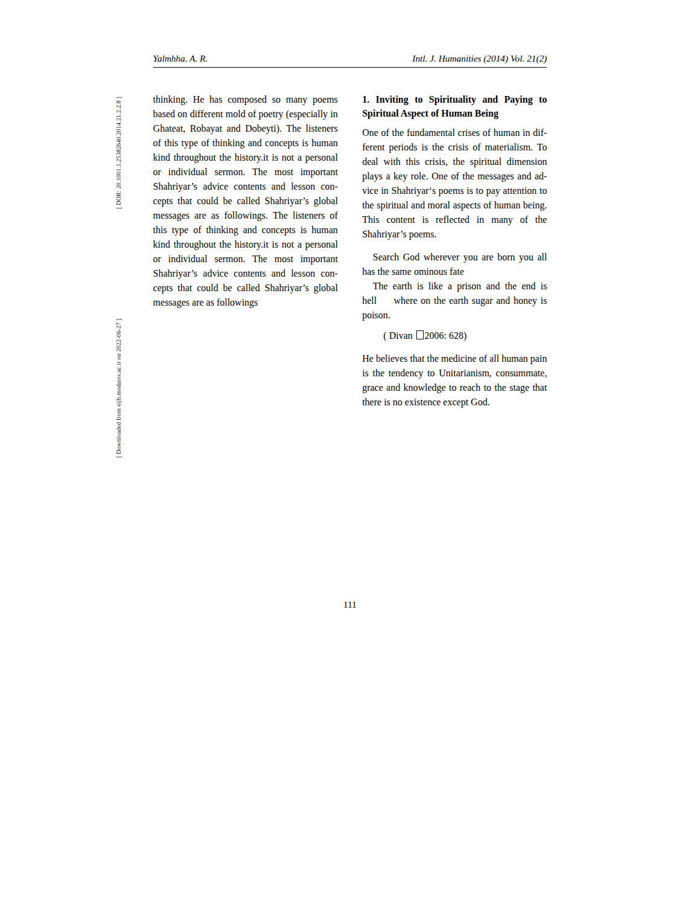[ DOR: 20.1001.1.25382640.2014.21.2.2.8 ]
[ Downloaded from eijh.modares.ac.ir on 2022-06-27 ]
Yalmhha. A. R. Intl. J. Humanities (2014) Vol. 21(2)
thinking. He has composed so many poems based on different mold of poetry (especially in Ghateat, Robayat and Dobeyti). The listeners of this type of thinking and concepts is human kind throughout the history.it is not a personal or individual sermon. The most important Shahriyar’s advice contents and lesson concepts that could be called Shahriyar’s global messages are as followings. The listeners of this type of thinking and concepts is human kind throughout the history.it is not a personal or individual sermon. The most important Shahriyar’s advice contents and lesson concepts that could be called Shahriyar’s global messages are as followings
1. Inviting to Spirituality and Paying to Spiritual Aspect of Human Being
One of the fundamental crises of human in different periods is the crisis of materialism. To deal with this crisis, the spiritual dimension plays a key role. One of the messages and advice in Shahriyar‘s poems is to pay attention to the spiritual and moral aspects of human being. This content is reflected in many of the Shahriyar’s poems.
Search God wherever you are born you all has the same ominous fate
The earth is like a prison and the end is hell where on the earth sugar and honey is poison.
( Divan 2006: 628)
He believes that the medicine of all human pain is the tendency to Unitarianism, consummate, grace and knowledge to reach to the stage that there is no existence except God.
111